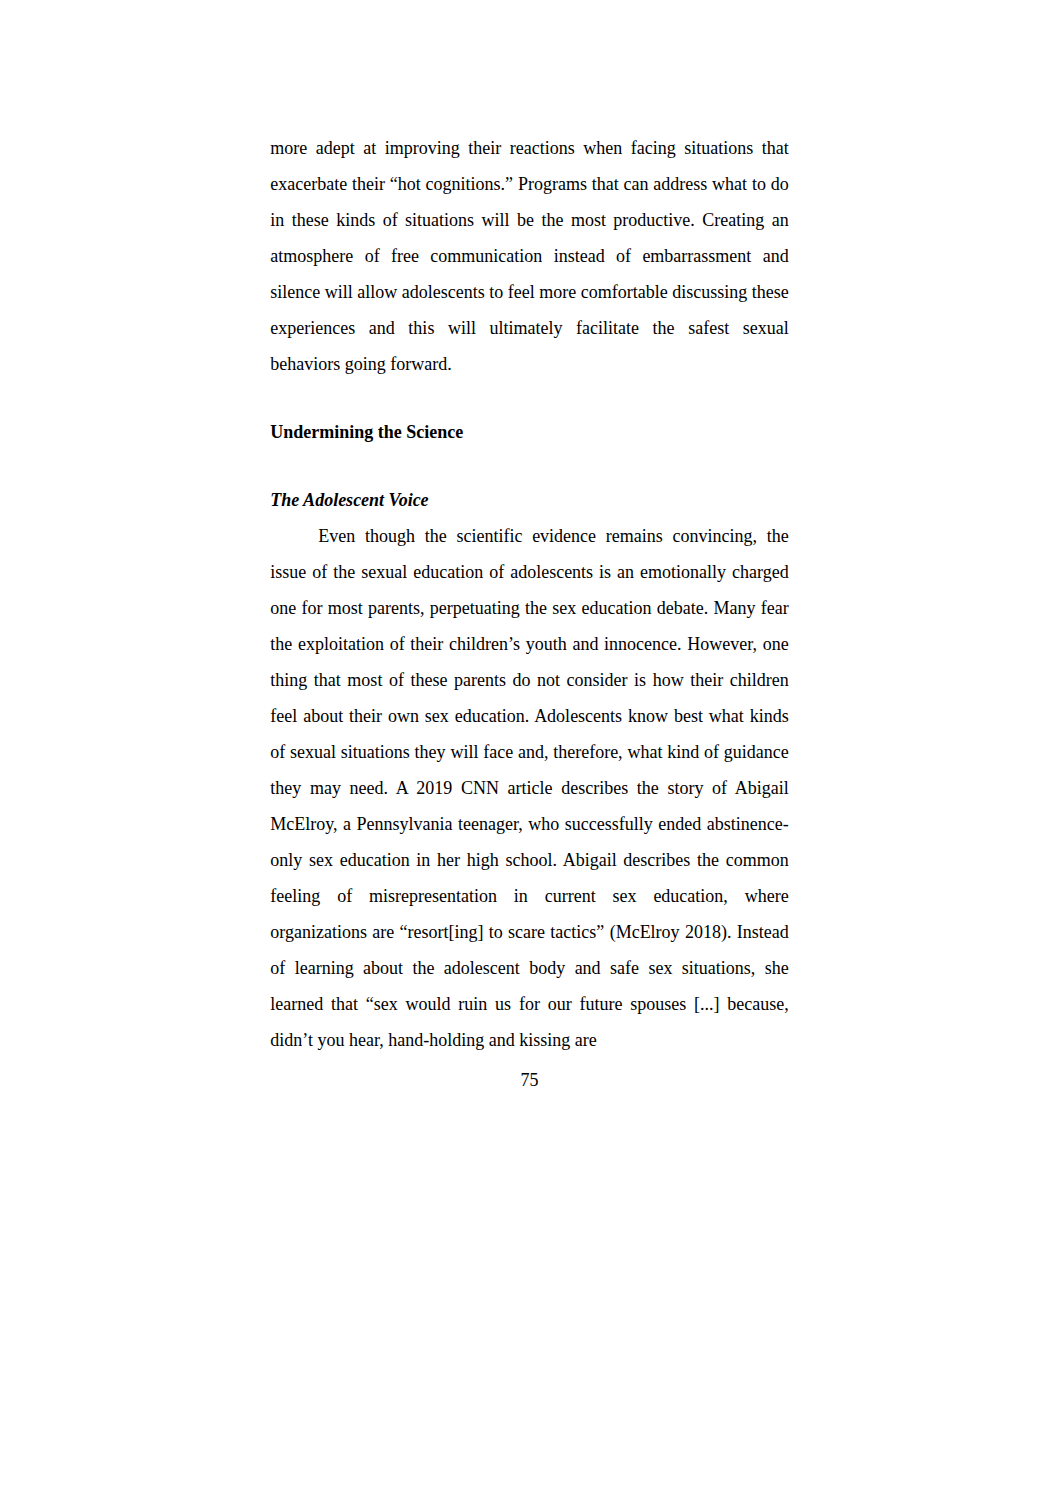more adept at improving their reactions when facing situations that exacerbate their “hot cognitions.” Programs that can address what to do in these kinds of situations will be the most productive. Creating an atmosphere of free communication instead of embarrassment and silence will allow adolescents to feel more comfortable discussing these experiences and this will ultimately facilitate the safest sexual behaviors going forward.
Undermining the Science
The Adolescent Voice
Even though the scientific evidence remains convincing, the issue of the sexual education of adolescents is an emotionally charged one for most parents, perpetuating the sex education debate. Many fear the exploitation of their children’s youth and innocence. However, one thing that most of these parents do not consider is how their children feel about their own sex education. Adolescents know best what kinds of sexual situations they will face and, therefore, what kind of guidance they may need. A 2019 CNN article describes the story of Abigail McElroy, a Pennsylvania teenager, who successfully ended abstinence-only sex education in her high school. Abigail describes the common feeling of misrepresentation in current sex education, where organizations are “resort[ing] to scare tactics” (McElroy 2018). Instead of learning about the adolescent body and safe sex situations, she learned that “sex would ruin us for our future spouses [...] because, didn’t you hear, hand-holding and kissing are
75